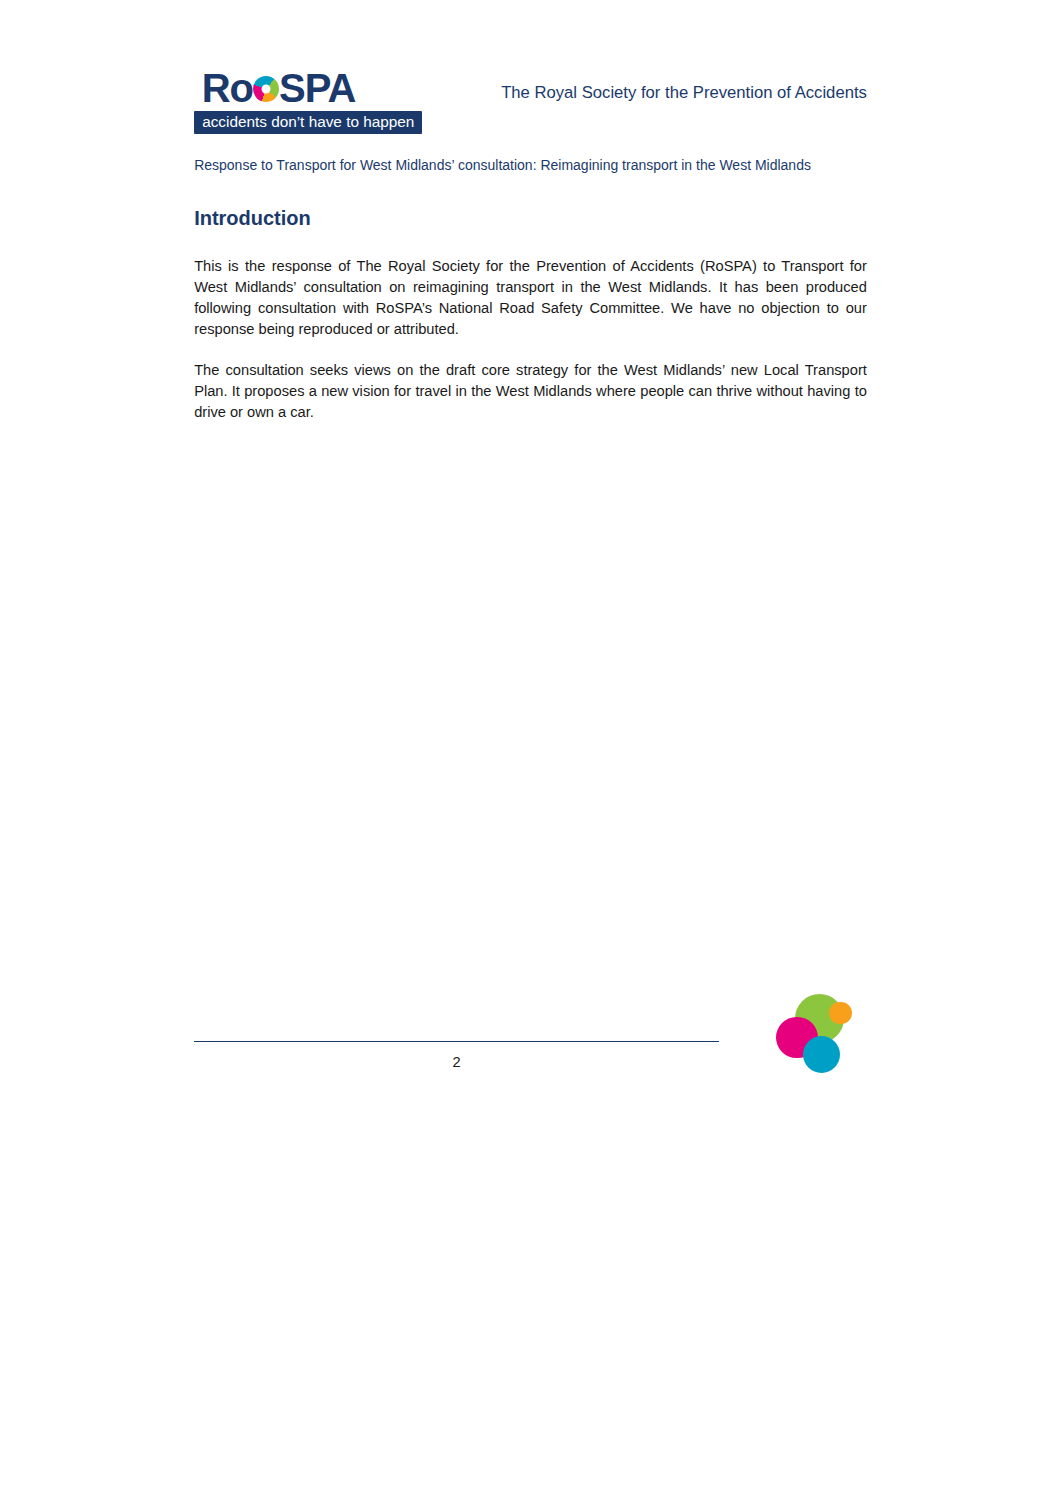Ro SPA
accidents don’t have to happen
The Royal Society for the Prevention of Accidents
Response to Transport for West Midlands’ consultation: Reimagining transport in the West Midlands
Introduction
This is the response of The Royal Society for the Prevention of Accidents (RoSPA) to Transport for West Midlands’ consultation on reimagining transport in the West Midlands. It has been produced following consultation with RoSPA’s National Road Safety Committee. We have no objection to our response being reproduced or attributed.
The consultation seeks views on the draft core strategy for the West Midlands’ new Local Transport Plan. It proposes a new vision for travel in the West Midlands where people can thrive without having to drive or own a car.
2